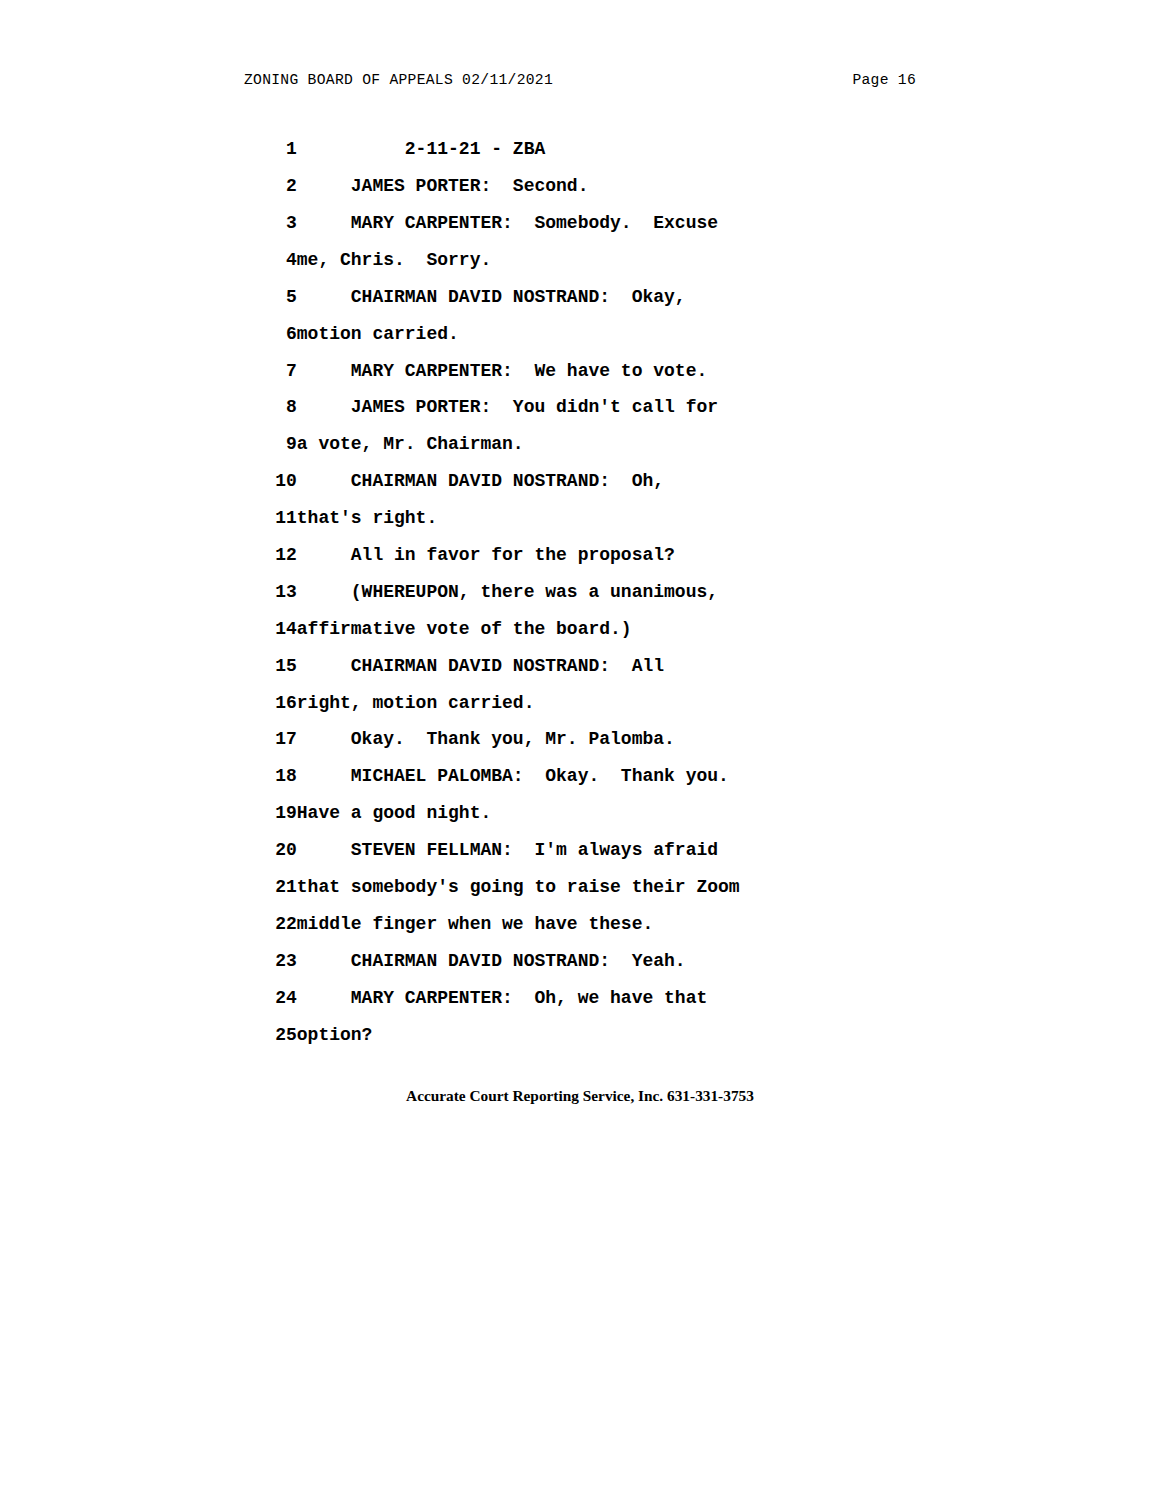ZONING BOARD OF APPEALS 02/11/2021
Page 16
| 1 | 2-11-21 - ZBA |
| 2 | JAMES PORTER: Second. |
| 3 | MARY CARPENTER: Somebody. Excuse |
| 4 | me, Chris. Sorry. |
| 5 | CHAIRMAN DAVID NOSTRAND: Okay, |
| 6 | motion carried. |
| 7 | MARY CARPENTER: We have to vote. |
| 8 | JAMES PORTER: You didn't call for |
| 9 | a vote, Mr. Chairman. |
| 10 | CHAIRMAN DAVID NOSTRAND: Oh, |
| 11 | that's right. |
| 12 | All in favor for the proposal? |
| 13 | (WHEREUPON, there was a unanimous, |
| 14 | affirmative vote of the board.) |
| 15 | CHAIRMAN DAVID NOSTRAND: All |
| 16 | right, motion carried. |
| 17 | Okay. Thank you, Mr. Palomba. |
| 18 | MICHAEL PALOMBA: Okay. Thank you. |
| 19 | Have a good night. |
| 20 | STEVEN FELLMAN: I'm always afraid |
| 21 | that somebody's going to raise their Zoom |
| 22 | middle finger when we have these. |
| 23 | CHAIRMAN DAVID NOSTRAND: Yeah. |
| 24 | MARY CARPENTER: Oh, we have that |
| 25 | option? |
Accurate Court Reporting Service, Inc. 631-331-3753